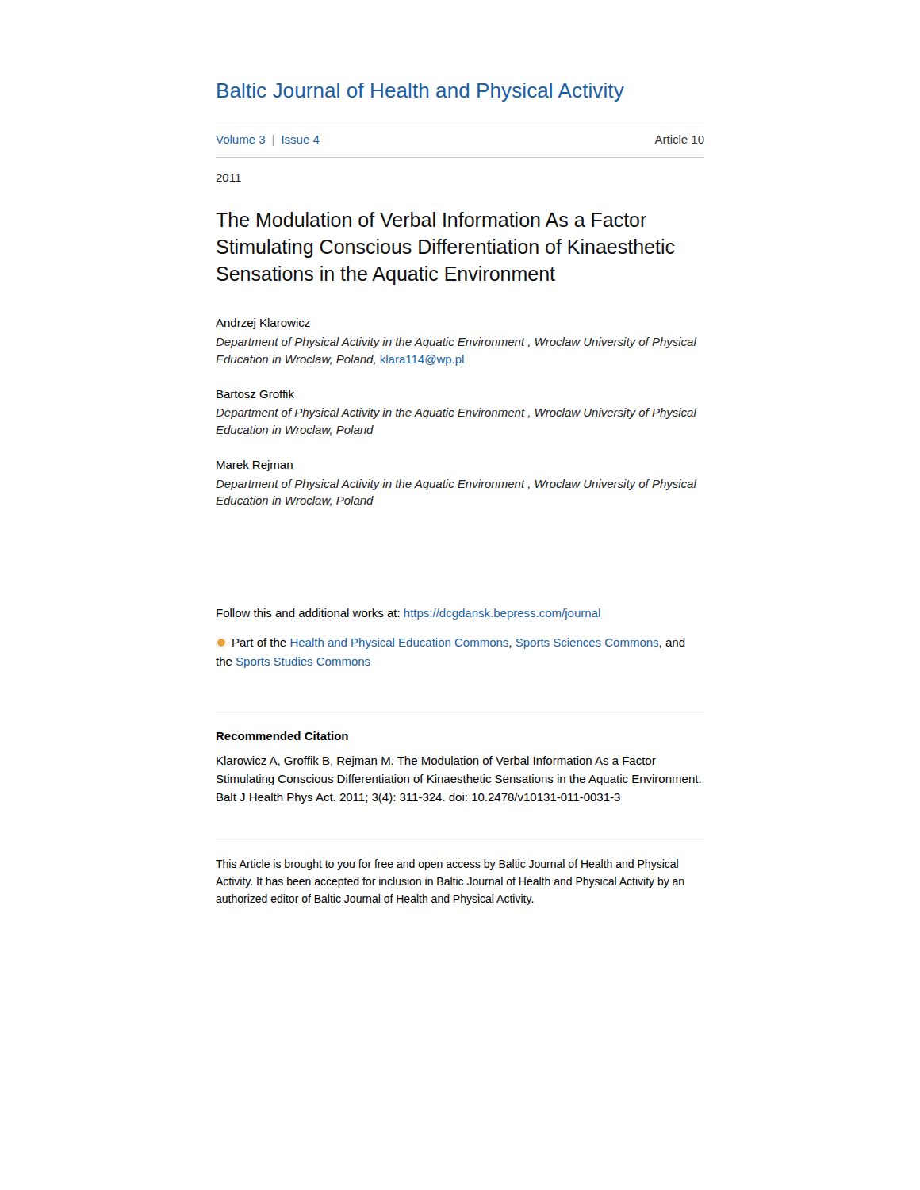Baltic Journal of Health and Physical Activity
Volume 3|Issue 4
Article 10
2011
The Modulation of Verbal Information As a Factor Stimulating Conscious Differentiation of Kinaesthetic Sensations in the Aquatic Environment
Andrzej Klarowicz Department of Physical Activity in the Aquatic Environment , Wroclaw University of Physical Education in Wroclaw, Poland, klara114@wp.pl
Bartosz Groffik Department of Physical Activity in the Aquatic Environment , Wroclaw University of Physical Education in Wroclaw, Poland
Marek Rejman Department of Physical Activity in the Aquatic Environment , Wroclaw University of Physical Education in Wroclaw, Poland
Follow this and additional works at: https://dcgdansk.bepress.com/journal
Part of the Health and Physical Education Commons, Sports Sciences Commons, and the Sports Studies Commons
Recommended Citation
Klarowicz A, Groffik B, Rejman M. The Modulation of Verbal Information As a Factor Stimulating Conscious Differentiation of Kinaesthetic Sensations in the Aquatic Environment. Balt J Health Phys Act. 2011; 3(4): 311-324. doi: 10.2478/v10131-011-0031-3
This Article is brought to you for free and open access by Baltic Journal of Health and Physical Activity. It has been accepted for inclusion in Baltic Journal of Health and Physical Activity by an authorized editor of Baltic Journal of Health and Physical Activity.